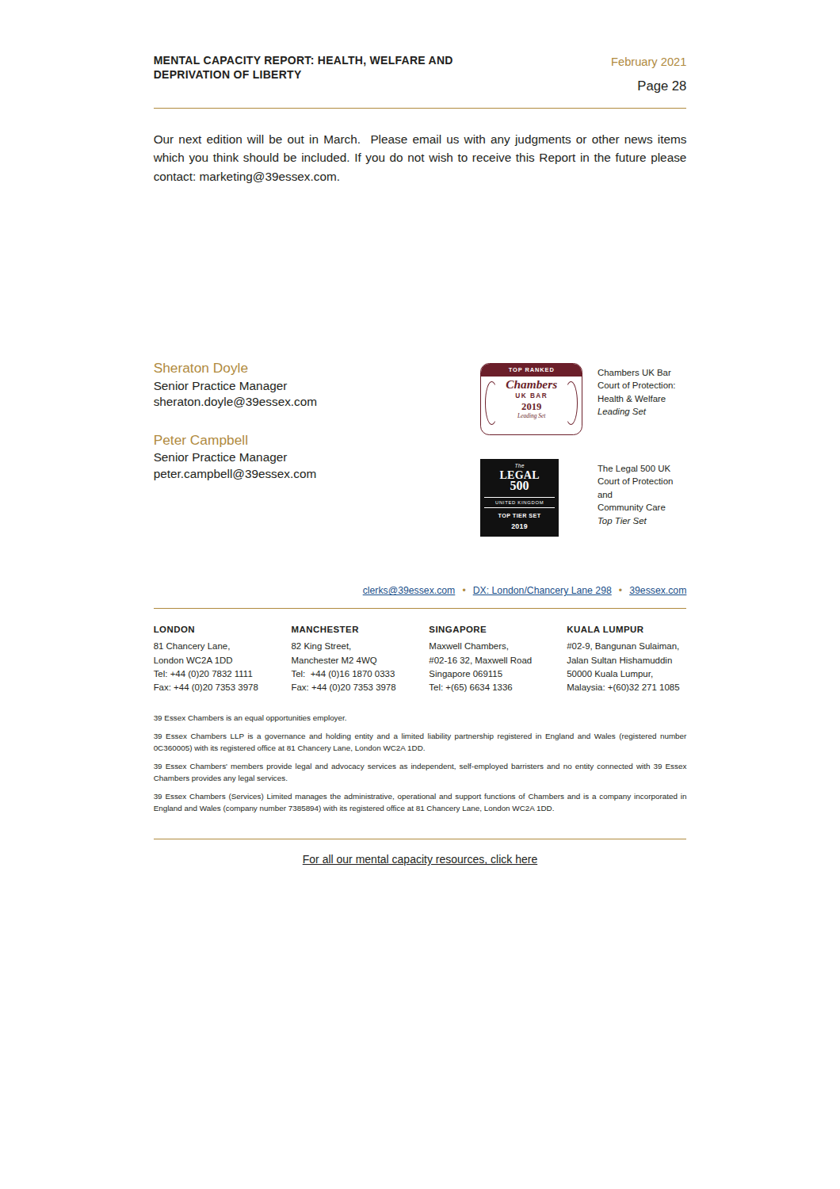Mental Capacity Report: Health, Welfare and Deprivation of Liberty
February 2021
Page 28
Our next edition will be out in March. Please email us with any judgments or other news items which you think should be included. If you do not wish to receive this Report in the future please contact: marketing@39essex.com.
Sheraton Doyle
Senior Practice Manager
sheraton.doyle@39essex.com
Peter Campbell
Senior Practice Manager
peter.campbell@39essex.com
TOP RANKED
Chambers
UK BAR
2019
Leading Set
Chambers UK Bar
Court of Protection:
Health & Welfare
Leading Set
The
LEGAL
500
UNITED KINGDOM
TOP TIER SET
2019
The Legal 500 UK
Court of Protection and
Community Care
Top Tier Set
clerks@39essex.com • DX: London/Chancery Lane 298 • 39essex.com
LONDON
81 Chancery Lane,
London WC2A 1DD
Tel: +44 (0)20 7832 1111
Fax: +44 (0)20 7353 3978
MANCHESTER
82 King Street,
Manchester M2 4WQ
Tel: +44 (0)16 1870 0333
Fax: +44 (0)20 7353 3978
SINGAPORE
Maxwell Chambers,
#02-16 32, Maxwell Road
Singapore 069115
Tel: +(65) 6634 1336
KUALA LUMPUR
#02-9, Bangunan Sulaiman,
Jalan Sultan Hishamuddin
50000 Kuala Lumpur,
Malaysia: +(60)32 271 1085
39 Essex Chambers is an equal opportunities employer.
39 Essex Chambers LLP is a governance and holding entity and a limited liability partnership registered in England and Wales (registered number 0C360005) with its registered office at 81 Chancery Lane, London WC2A 1DD.
39 Essex Chambers' members provide legal and advocacy services as independent, self-employed barristers and no entity connected with 39 Essex Chambers provides any legal services.
39 Essex Chambers (Services) Limited manages the administrative, operational and support functions of Chambers and is a company incorporated in England and Wales (company number 7385894) with its registered office at 81 Chancery Lane, London WC2A 1DD.
For all our mental capacity resources, click here